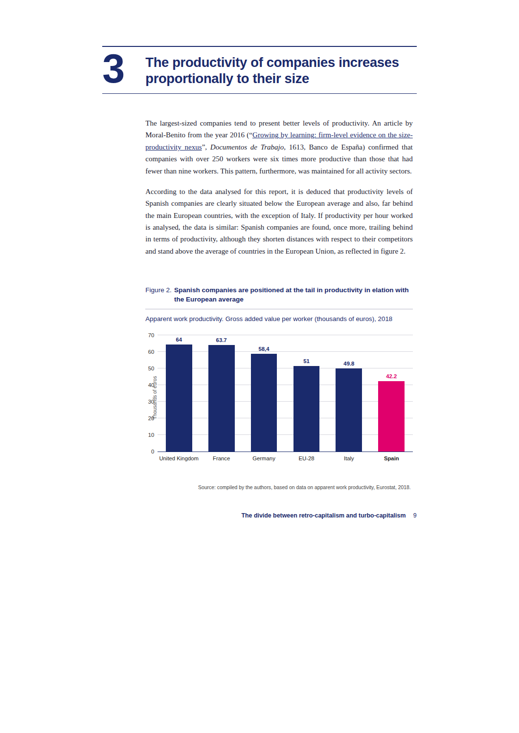3
The productivity of companies increases
proportionally to their size
The largest-sized companies tend to present better levels of productivity. An article by Moral-Benito from the year 2016 (“Growing by learning: firm-level evidence on the size-productivity nexus”, Documentos de Trabajo, 1613, Banco de España) confirmed that companies with over 250 workers were six times more productive than those that had fewer than nine workers. This pattern, furthermore, was maintained for all activity sectors.
According to the data analysed for this report, it is deduced that productivity levels of Spanish companies are clearly situated below the European average and also, far behind the main European countries, with the exception of Italy. If productivity per hour worked is analysed, the data is similar: Spanish companies are found, once more, trailing behind in terms of productivity, although they shorten distances with respect to their competitors and stand above the average of countries in the European Union, as reflected in figure 2.
Figure 2. Spanish companies are positioned at the tail in productivity in elation with the European average
Apparent work productivity. Gross added value per worker (thousands of euros), 2018
Thousands of euros
70
60
50
40
30
20
10
0
64
63.7
58,4
51
49.8
42.2
United Kingdom
France
Germany
EU-28
Italy
Spain
Source: compiled by the authors, based on data on apparent work productivity, Eurostat, 2018.
The divide between retro-capitalism and turbo-capitalism 9